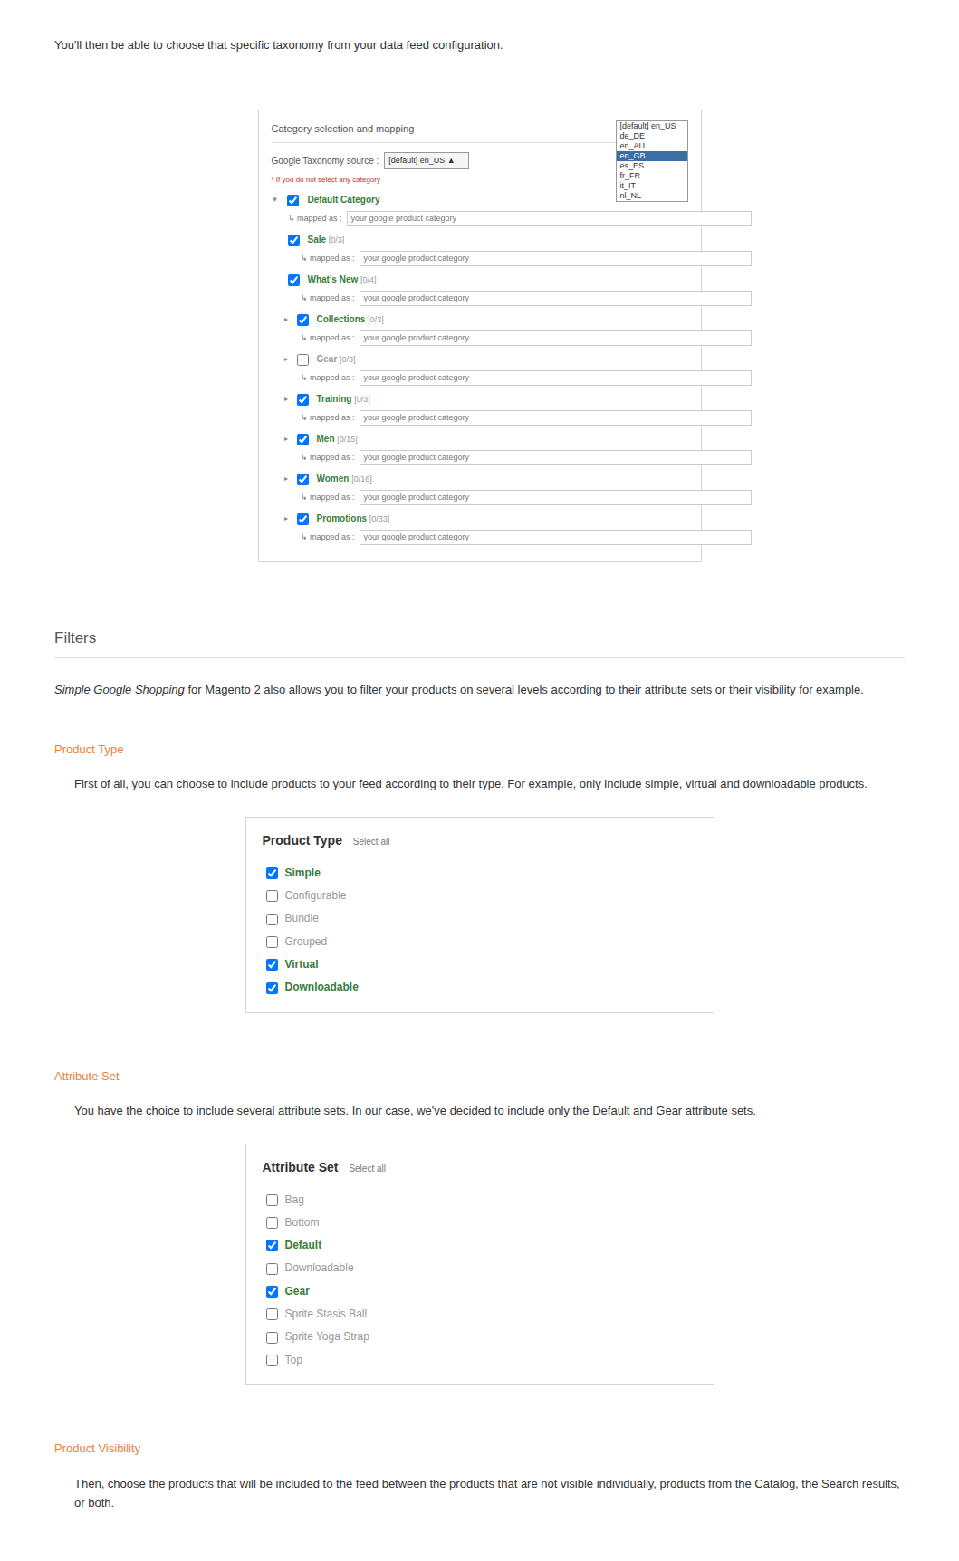You'll then be able to choose that specific taxonomy from your data feed configuration.
Category selection and mapping
Google Taxonomy source : [default] en_US ▲
* If you do not select any category
▼ Default Category
↳ mapped as : your google product category
Sale [0/3]
↳ mapped as : your google product category
What's New [0/4]
↳ mapped as : your google product category
▸ Collections [0/3]
↳ mapped as : your google product category
▸ Gear [0/3]
↳ mapped as : your google product category
▸ Training [0/3]
↳ mapped as : your google product category
▸ Men [0/15]
↳ mapped as : your google product category
▸ Women [0/16]
↳ mapped as : your google product category
▸ Promotions [0/33]
↳ mapped as : your google product category
[default] en_US
de_DE
en_AU
en_GB
es_ES
fr_FR
it_IT
nl_NL
Filters
Simple Google Shopping for Magento 2 also allows you to filter your products on several levels according to their attribute sets or their visibility for example.
Product Type
First of all, you can choose to include products to your feed according to their type. For example, only include simple, virtual and downloadable products.
Product Type Select all
Simple
Configurable
Bundle
Grouped
Virtual
Downloadable
Attribute Set
You have the choice to include several attribute sets. In our case, we've decided to include only the Default and Gear attribute sets.
Attribute Set Select all
Bag
Bottom
Default
Downloadable
Gear
Sprite Stasis Ball
Sprite Yoga Strap
Top
Product Visibility
Then, choose the products that will be included to the feed between the products that are not visible individually, products from the Catalog, the Search results, or both.